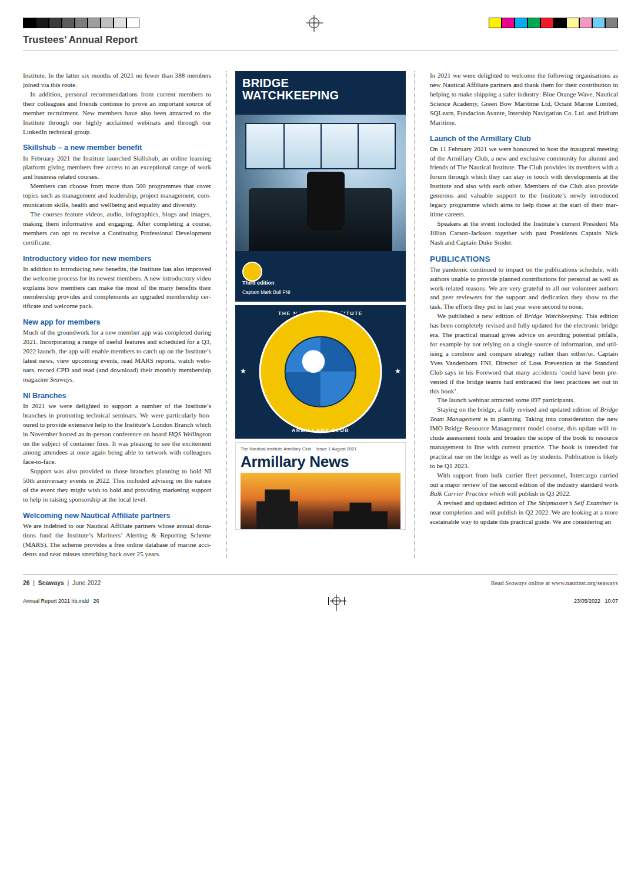Trustees’ Annual Report
Institute. In the latter six months of 2021 no fewer than 388 members joined via this route.
In addition, personal recommendations from current members to their colleagues and friends continue to prove an important source of member recruitment. New members have also been attracted to the Institute through our highly acclaimed webinars and through our LinkedIn technical group.
Skillshub – a new member benefit
In February 2021 the Institute launched Skillshub, an online learning platform giving members free access to an exceptional range of work and business related courses.
Members can choose from more than 500 programmes that cover topics such as management and leadership, project management, communication skills, health and wellbeing and equality and diversity.
The courses feature videos, audio, infographics, blogs and images, making them informative and engaging. After completing a course, members can opt to receive a Continuing Professional Development certificate.
Introductory video for new members
In addition to introducing new benefits, the Institute has also improved the welcome process for its newest members. A new introductory video explains how members can make the most of the many benefits their membership provides and complements an upgraded membership certificate and welcome pack.
New app for members
Much of the groundwork for a new member app was completed during 2021. Incorporating a range of useful features and scheduled for a Q3, 2022 launch, the app will enable members to catch up on the Institute’s latest news, view upcoming events, read MARS reports, watch webinars, record CPD and read (and download) their monthly membership magazine Seaways.
NI Branches
In 2021 we were delighted to support a number of the Institute’s branches in promoting technical seminars. We were particularly honoured to provide extensive help to the Institute’s London Branch which in November hosted an in-person conference on board HQS Wellington on the subject of container fires. It was pleasing to see the excitement among attendees at once again being able to network with colleagues face-to-face.
Support was also provided to those branches planning to hold NI 50th anniversary events in 2022. This included advising on the nature of the event they might wish to hold and providing marketing support to help in raising sponsorship at the local level.
Welcoming new Nautical Affiliate partners
We are indebted to our Nautical Affiliate partners whose annual donations fund the Institute’s Mariners’ Alerting & Reporting Scheme (MARS). The scheme provides a free online database of marine accidents and near misses stretching back over 25 years.
BRIDGE
WATCHKEEPING
Third edition
Captain Mark Bull FNI
THE NAUTICAL INSTITUTE
★
★
ARMILLARY CLUB
The Nautical Institute Armillary Club Issue 1 August 2021
Armillary News
In 2021 we were delighted to welcome the following organisations as new Nautical Affiliate partners and thank them for their contribution in helping to make shipping a safer industry: Blue Orange Wave, Nautical Science Academy, Green Bow Maritime Ltd, Octant Marine Limited, SQLearn, Fundacion Avante, Intership Navigation Co. Ltd. and Iridium Maritime.
Launch of the Armillary Club
On 11 February 2021 we were honoured to host the inaugural meeting of the Armillary Club, a new and exclusive community for alumni and friends of The Nautical Institute. The Club provides its members with a forum through which they can stay in touch with developments at the Institute and also with each other. Members of the Club also provide generous and valuable support to the Institute’s newly introduced legacy programme which aims to help those at the start of their maritime careers.
Speakers at the event included the Institute’s current President Ms Jillian Carson-Jackson together with past Presidents Captain Nick Nash and Captain Duke Snider.
Publications
The pandemic continued to impact on the publications schedule, with authors unable to provide planned contributions for personal as well as work-related reasons. We are very grateful to all our volunteer authors and peer reviewers for the support and dedication they show to the task. The efforts they put in last year were second to none.
We published a new edition of Bridge Watchkeeping. This edition has been completely revised and fully updated for the electronic bridge era. The practical manual gives advice on avoiding potential pitfalls, for example by not relying on a single source of information, and utilising a combine and compare strategy rather than either/or. Captain Yves Vandenborn FNI, Director of Loss Prevention at the Standard Club says in his Foreword that many accidents ‘could have been prevented if the bridge teams had embraced the best practices set out in this book’.
The launch webinar attracted some 897 participants.
Staying on the bridge, a fully revised and updated edition of Bridge Team Management is in planning. Taking into consideration the new IMO Bridge Resource Management model course, this update will include assessment tools and broaden the scope of the book to resource management in line with current practice. The book is intended for practical use on the bridge as well as by students. Publication is likely to be Q1 2023.
With support from bulk carrier fleet personnel, Intercargo carried out a major review of the second edition of the industry standard work Bulk Carrier Practice which will publish in Q3 2022.
A revised and updated edition of The Shipmaster’s Self Examiner is near completion and will publish in Q2 2022. We are looking at a more sustainable way to update this practical guide. We are considering an
26 | Seaways | June 2022
Read Seaways online at www.nautinst.org/seaways
Annual Report 2021 lrb.indd 26
23/05/2022 10:07